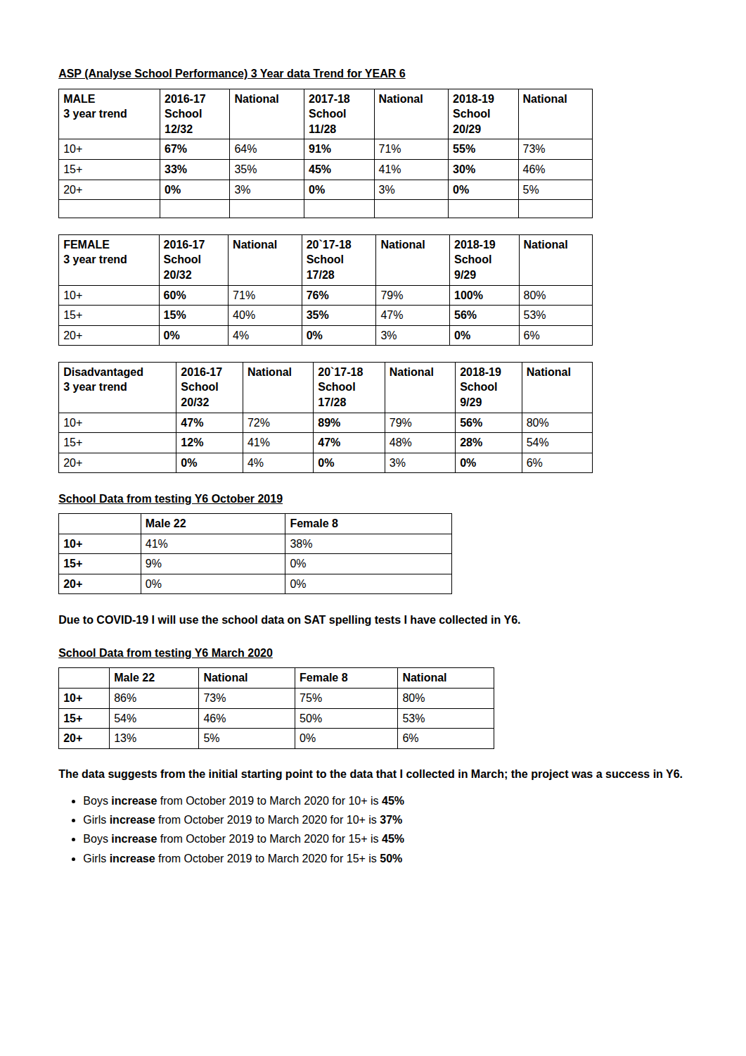ASP (Analyse School Performance) 3 Year data Trend for YEAR 6
| MALE 3 year trend | 2016-17 School 12/32 | National | 2017-18 School 11/28 | National | 2018-19 School 20/29 | National |
| 10+ | 67% | 64% | 91% | 71% | 55% | 73% |
| 15+ | 33% | 35% | 45% | 41% | 30% | 46% |
| 20+ | 0% | 3% | 0% | 3% | 0% | 5% |
| FEMALE 3 year trend | 2016-17 School 20/32 | National | 20`17-18 School 17/28 | National | 2018-19 School 9/29 | National |
| 10+ | 60% | 71% | 76% | 79% | 100% | 80% |
| 15+ | 15% | 40% | 35% | 47% | 56% | 53% |
| 20+ | 0% | 4% | 0% | 3% | 0% | 6% |
| Disadvantaged 3 year trend | 2016-17 School 20/32 | National | 20`17-18 School 17/28 | National | 2018-19 School 9/29 | National |
| 10+ | 47% | 72% | 89% | 79% | 56% | 80% |
| 15+ | 12% | 41% | 47% | 48% | 28% | 54% |
| 20+ | 0% | 4% | 0% | 3% | 0% | 6% |
School Data from testing Y6 October 2019
| | Male 22 | Female 8 |
| 10+ | 41% | 38% |
| 15+ | 9% | 0% |
| 20+ | 0% | 0% |
Due to COVID-19 I will use the school data on SAT spelling tests I have collected in Y6.
School Data from testing Y6 March 2020
| | Male 22 | National | Female 8 | National |
| 10+ | 86% | 73% | 75% | 80% |
| 15+ | 54% | 46% | 50% | 53% |
| 20+ | 13% | 5% | 0% | 6% |
The data suggests from the initial starting point to the data that I collected in March; the project was a success in Y6.
Boys increase from October 2019 to March 2020 for 10+ is 45%
Girls increase from October 2019 to March 2020 for 10+ is 37%
Boys increase from October 2019 to March 2020 for 15+ is 45%
Girls increase from October 2019 to March 2020 for 15+ is 50%